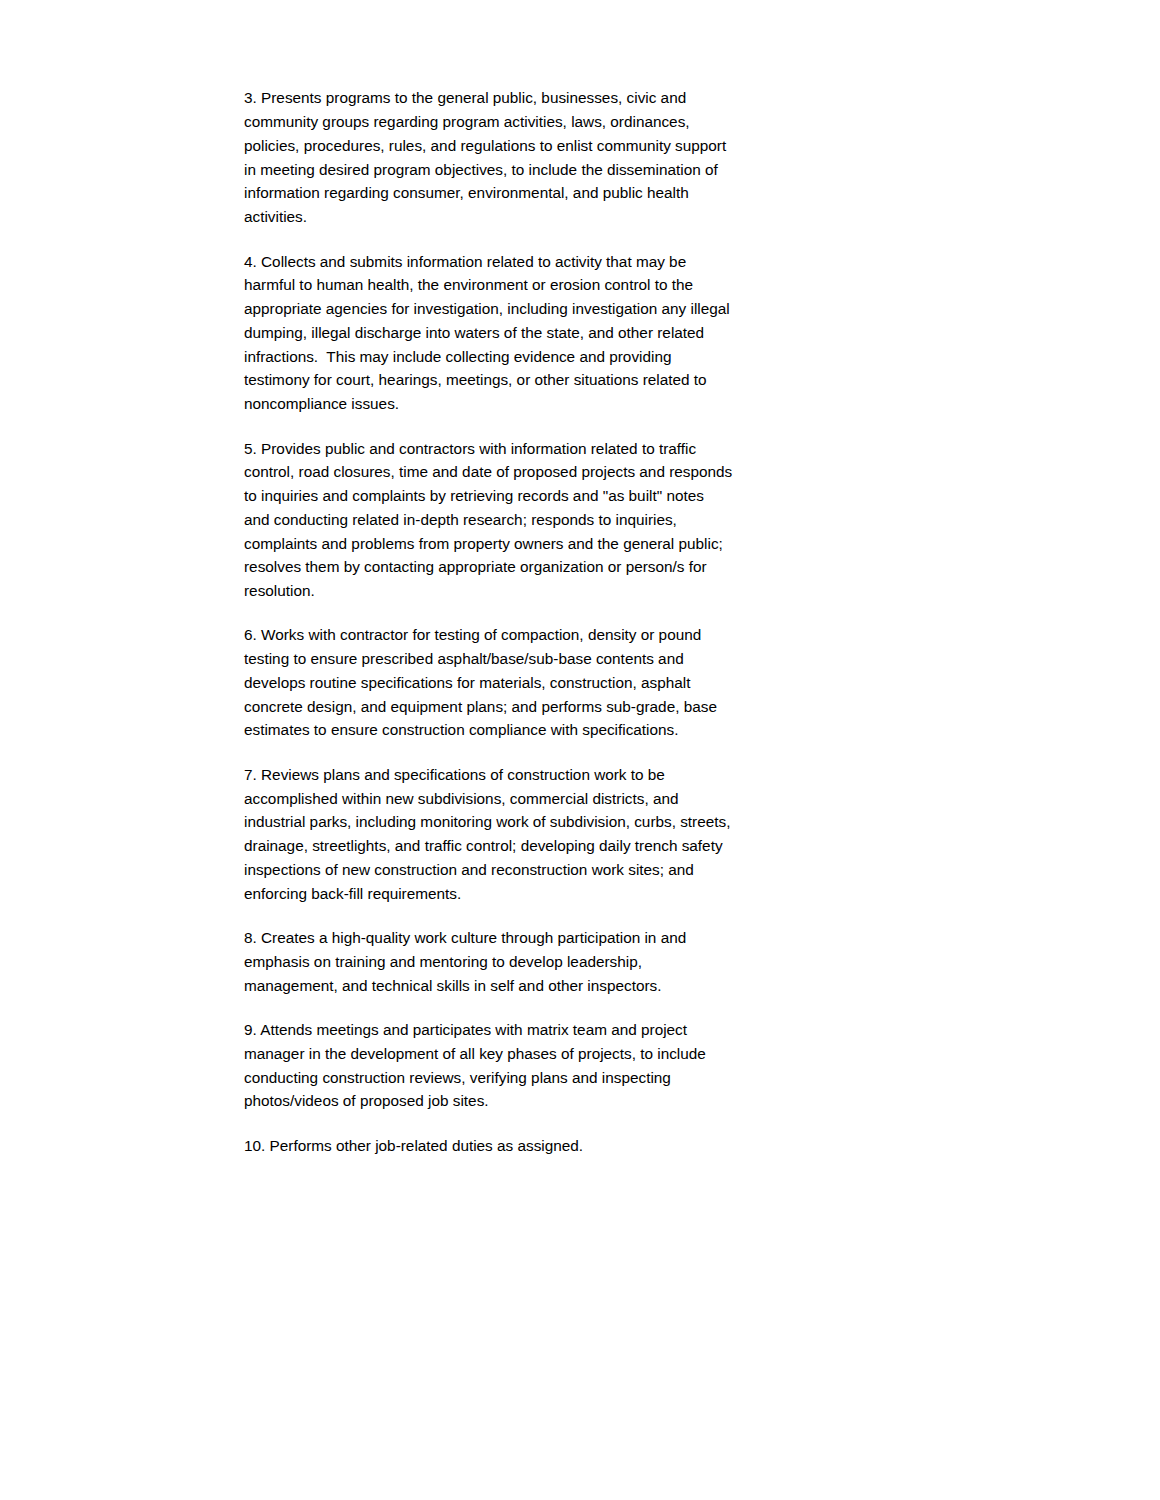3. Presents programs to the general public, businesses, civic and community groups regarding program activities, laws, ordinances, policies, procedures, rules, and regulations to enlist community support in meeting desired program objectives, to include the dissemination of information regarding consumer, environmental, and public health activities.
4. Collects and submits information related to activity that may be harmful to human health, the environment or erosion control to the appropriate agencies for investigation, including investigation any illegal dumping, illegal discharge into waters of the state, and other related infractions. This may include collecting evidence and providing testimony for court, hearings, meetings, or other situations related to noncompliance issues.
5. Provides public and contractors with information related to traffic control, road closures, time and date of proposed projects and responds to inquiries and complaints by retrieving records and "as built" notes and conducting related in-depth research; responds to inquiries, complaints and problems from property owners and the general public; resolves them by contacting appropriate organization or person/s for resolution.
6. Works with contractor for testing of compaction, density or pound testing to ensure prescribed asphalt/base/sub-base contents and develops routine specifications for materials, construction, asphalt concrete design, and equipment plans; and performs sub-grade, base estimates to ensure construction compliance with specifications.
7. Reviews plans and specifications of construction work to be accomplished within new subdivisions, commercial districts, and industrial parks, including monitoring work of subdivision, curbs, streets, drainage, streetlights, and traffic control; developing daily trench safety inspections of new construction and reconstruction work sites; and enforcing back-fill requirements.
8. Creates a high-quality work culture through participation in and emphasis on training and mentoring to develop leadership, management, and technical skills in self and other inspectors.
9. Attends meetings and participates with matrix team and project manager in the development of all key phases of projects, to include conducting construction reviews, verifying plans and inspecting photos/videos of proposed job sites.
10. Performs other job-related duties as assigned.